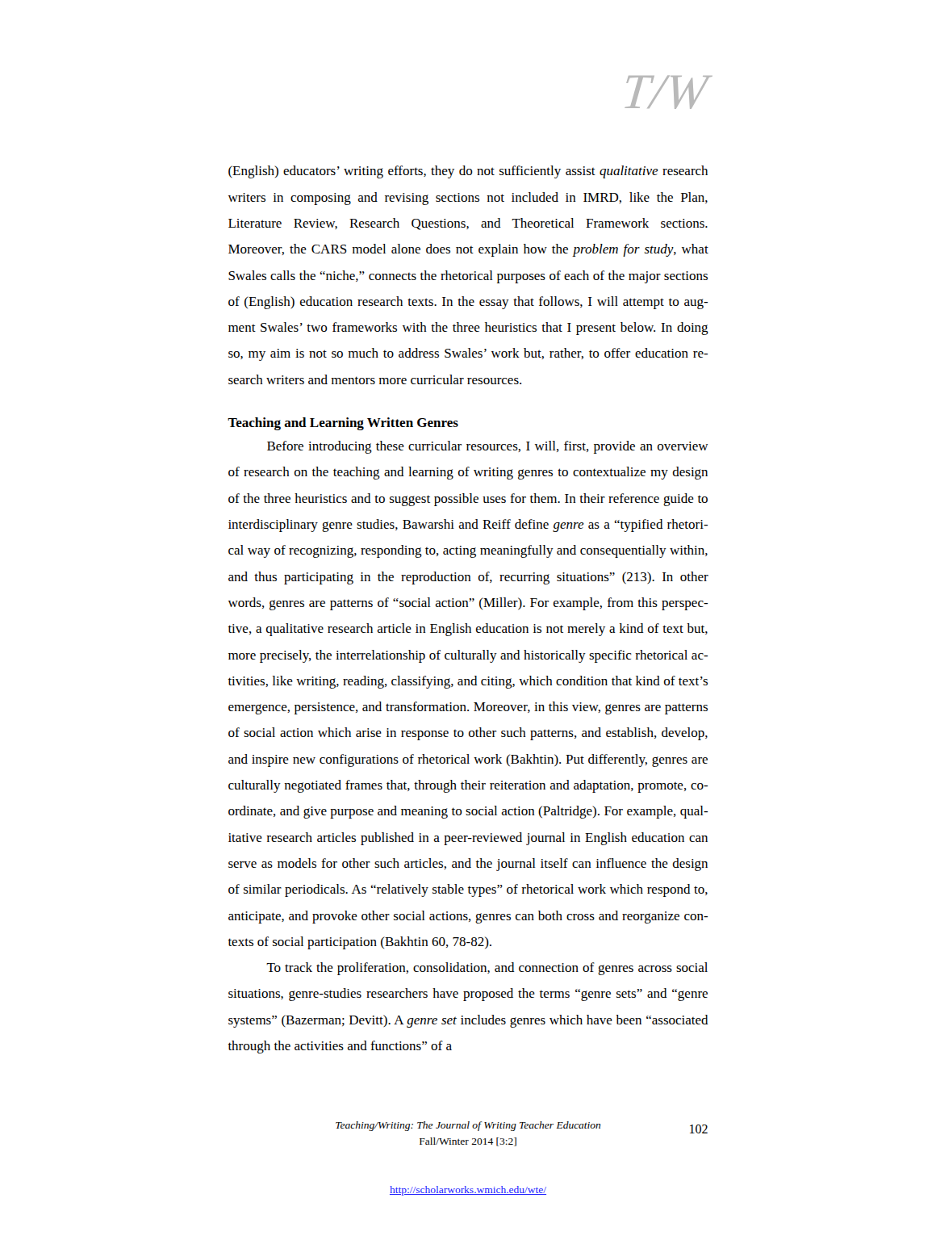T/W
(English) educators’ writing efforts, they do not sufficiently assist qualitative research writers in composing and revising sections not included in IMRD, like the Plan, Literature Review, Research Questions, and Theoretical Framework sections. Moreover, the CARS model alone does not explain how the problem for study, what Swales calls the “niche,” connects the rhetorical purposes of each of the major sections of (English) education research texts. In the essay that follows, I will attempt to augment Swales’ two frameworks with the three heuristics that I present below. In doing so, my aim is not so much to address Swales’ work but, rather, to offer education research writers and mentors more curricular resources.
Teaching and Learning Written Genres
Before introducing these curricular resources, I will, first, provide an overview of research on the teaching and learning of writing genres to contextualize my design of the three heuristics and to suggest possible uses for them. In their reference guide to interdisciplinary genre studies, Bawarshi and Reiff define genre as a “typified rhetorical way of recognizing, responding to, acting meaningfully and consequentially within, and thus participating in the reproduction of, recurring situations” (213). In other words, genres are patterns of “social action” (Miller). For example, from this perspective, a qualitative research article in English education is not merely a kind of text but, more precisely, the interrelationship of culturally and historically specific rhetorical activities, like writing, reading, classifying, and citing, which condition that kind of text’s emergence, persistence, and transformation. Moreover, in this view, genres are patterns of social action which arise in response to other such patterns, and establish, develop, and inspire new configurations of rhetorical work (Bakhtin). Put differently, genres are culturally negotiated frames that, through their reiteration and adaptation, promote, coordinate, and give purpose and meaning to social action (Paltridge). For example, qualitative research articles published in a peer-reviewed journal in English education can serve as models for other such articles, and the journal itself can influence the design of similar periodicals. As “relatively stable types” of rhetorical work which respond to, anticipate, and provoke other social actions, genres can both cross and reorganize contexts of social participation (Bakhtin 60, 78-82).
To track the proliferation, consolidation, and connection of genres across social situations, genre-studies researchers have proposed the terms “genre sets” and “genre systems” (Bazerman; Devitt). A genre set includes genres which have been “associated through the activities and functions” of a
Teaching/Writing: The Journal of Writing Teacher Education
Fall/Winter 2014 [3:2]
102
http://scholarworks.wmich.edu/wte/